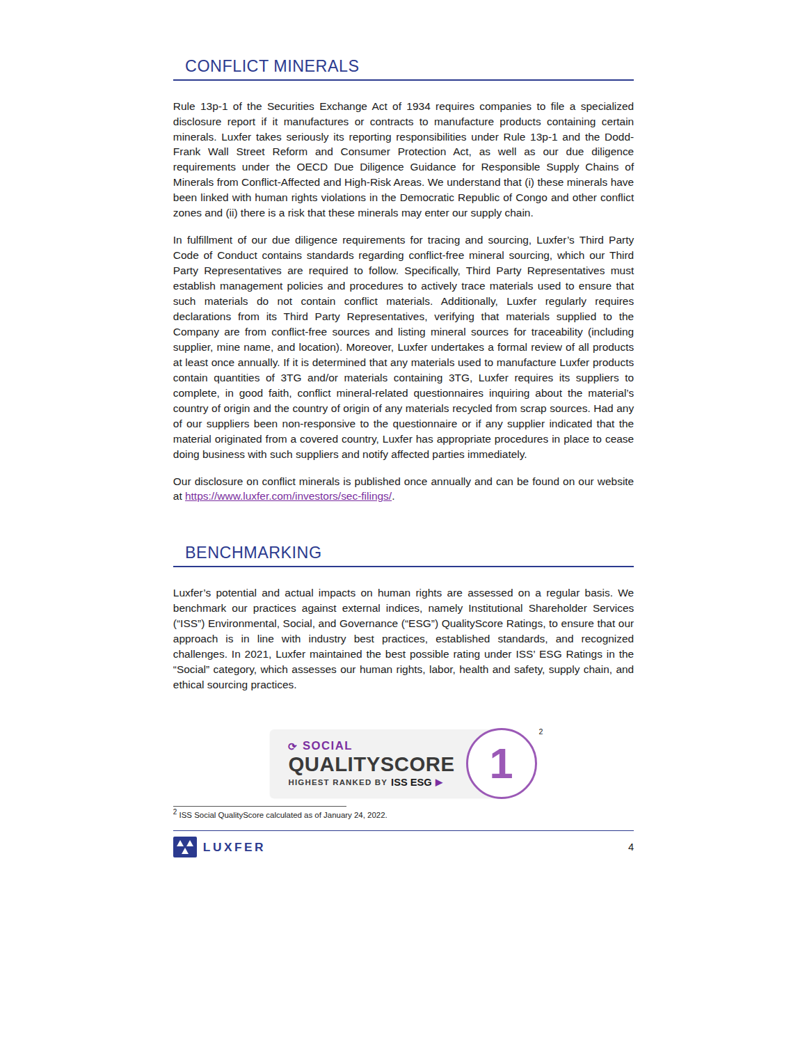CONFLICT MINERALS
Rule 13p-1 of the Securities Exchange Act of 1934 requires companies to file a specialized disclosure report if it manufactures or contracts to manufacture products containing certain minerals. Luxfer takes seriously its reporting responsibilities under Rule 13p-1 and the Dodd-Frank Wall Street Reform and Consumer Protection Act, as well as our due diligence requirements under the OECD Due Diligence Guidance for Responsible Supply Chains of Minerals from Conflict-Affected and High-Risk Areas. We understand that (i) these minerals have been linked with human rights violations in the Democratic Republic of Congo and other conflict zones and (ii) there is a risk that these minerals may enter our supply chain.
In fulfillment of our due diligence requirements for tracing and sourcing, Luxfer’s Third Party Code of Conduct contains standards regarding conflict-free mineral sourcing, which our Third Party Representatives are required to follow. Specifically, Third Party Representatives must establish management policies and procedures to actively trace materials used to ensure that such materials do not contain conflict materials. Additionally, Luxfer regularly requires declarations from its Third Party Representatives, verifying that materials supplied to the Company are from conflict-free sources and listing mineral sources for traceability (including supplier, mine name, and location). Moreover, Luxfer undertakes a formal review of all products at least once annually. If it is determined that any materials used to manufacture Luxfer products contain quantities of 3TG and/or materials containing 3TG, Luxfer requires its suppliers to complete, in good faith, conflict mineral-related questionnaires inquiring about the material’s country of origin and the country of origin of any materials recycled from scrap sources. Had any of our suppliers been non-responsive to the questionnaire or if any supplier indicated that the material originated from a covered country, Luxfer has appropriate procedures in place to cease doing business with such suppliers and notify affected parties immediately.
Our disclosure on conflict minerals is published once annually and can be found on our website at https://www.luxfer.com/investors/sec-filings/.
BENCHMARKING
Luxfer’s potential and actual impacts on human rights are assessed on a regular basis. We benchmark our practices against external indices, namely Institutional Shareholder Services (“ISS”) Environmental, Social, and Governance (“ESG”) QualityScore Ratings, to ensure that our approach is in line with industry best practices, established standards, and recognized challenges. In 2021, Luxfer maintained the best possible rating under ISS’ ESG Ratings in the “Social” category, which assesses our human rights, labor, health and safety, supply chain, and ethical sourcing practices.
⟳SOCIAL
QUALITYSCORE
HIGHEST RANKED BY ISS ESG▶
1
2
2 ISS Social QualityScore calculated as of January 24, 2022.
LUXFER
4